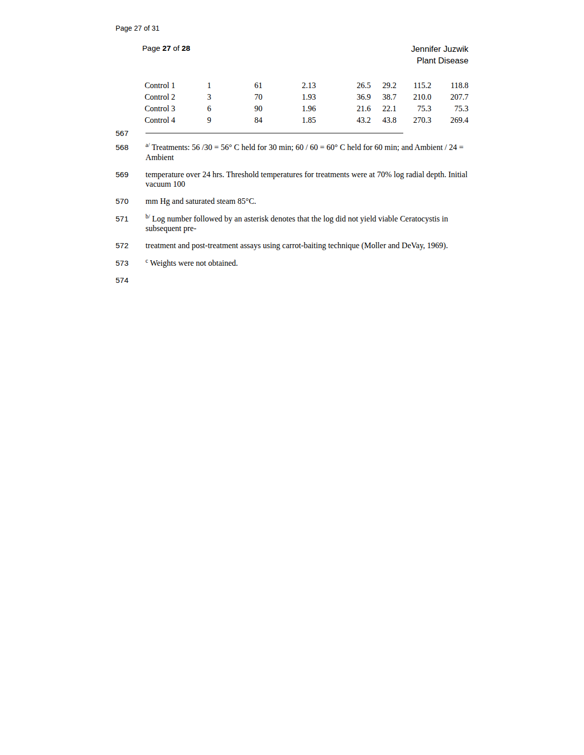Page 27 of 31
Page 27 of 28
Jennifer Juzwik
Plant Disease
| Control 1 | 1 | 61 | 2.13 | 26.5 | 29.2 | 115.2 | 118.8 |
| Control 2 | 3 | 70 | 1.93 | 36.9 | 38.7 | 210.0 | 207.7 |
| Control 3 | 6 | 90 | 1.96 | 21.6 | 22.1 | 75.3 | 75.3 |
| Control 4 | 9 | 84 | 1.85 | 43.2 | 43.8 | 270.3 | 269.4 |
567
568
a/ Treatments: 56 /30 = 56° C held for 30 min; 60 / 60 = 60° C held for 60 min; and Ambient / 24 = Ambient
569
temperature over 24 hrs. Threshold temperatures for treatments were at 70% log radial depth. Initial vacuum 100
570
mm Hg and saturated steam 85°C.
571
b/ Log number followed by an asterisk denotes that the log did not yield viable Ceratocystis in subsequent pre-
572
treatment and post-treatment assays using carrot-baiting technique (Moller and DeVay, 1969).
573
c Weights were not obtained.
574